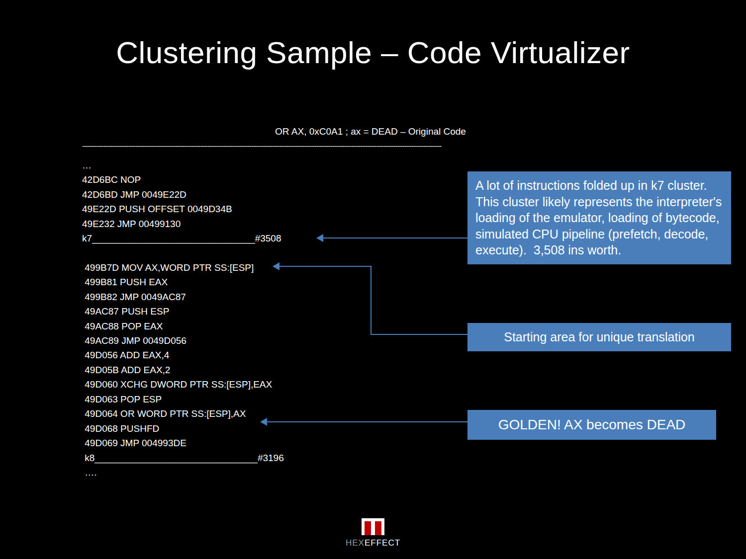Clustering Sample – Code Virtualizer
OR AX, 0xC0A1 ; ax = DEAD – Original Code-----------------------------------------------------------------------------------------------------------------------------------------------------------… 42D6BC NOP 42D6BD JMP 0049E22D 49E22D PUSH OFFSET 0049D34B 49E232 JMP 00499130 k7_______________________________#3508 499B7D MOV AX,WORD PTR SS:[ESP] 499B81 PUSH EAX 499B82 JMP 0049AC87 49AC87 PUSH ESP 49AC88 POP EAX 49AC89 JMP 0049D056 49D056 ADD EAX,4 49D05B ADD EAX,2 49D060 XCHG DWORD PTR SS:[ESP],EAX 49D063 POP ESP 49D064 OR WORD PTR SS:[ESP],AX 49D068 PUSHFD 49D069 JMP 004993DE k8_______________________________#3196 ….
A lot of instructions folded up in k7 cluster. This cluster likely represents the interpreter's loading of the emulator, loading of bytecode, simulated CPU pipeline (prefetch, decode, execute). 3,508 ins worth.
Starting area for unique translation
GOLDEN! AX becomes DEAD
HEX EFFECT